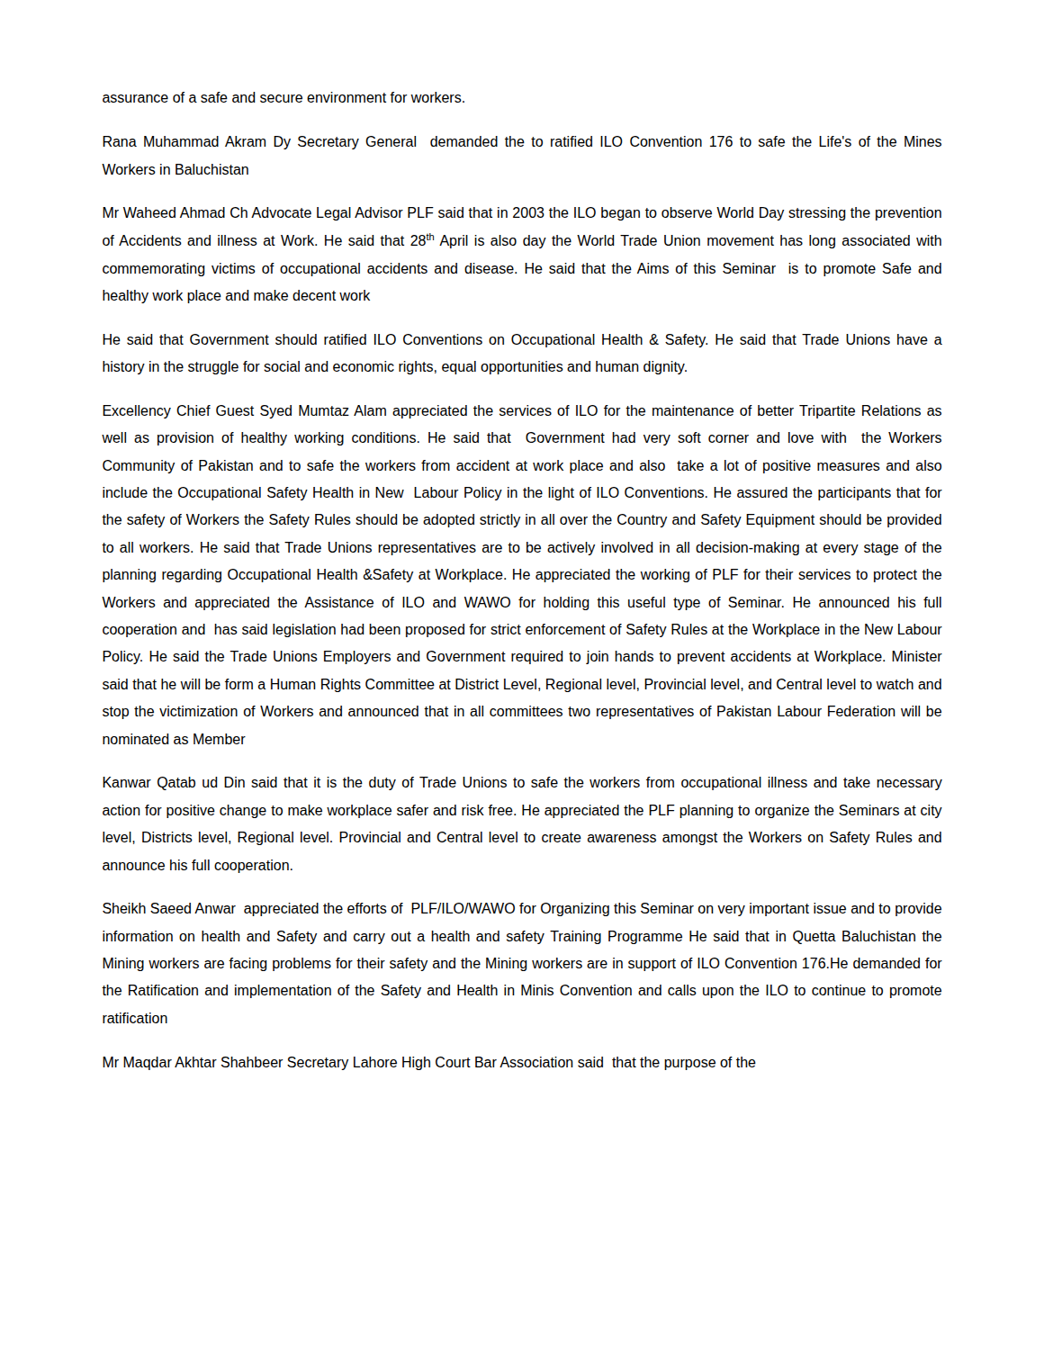assurance of a safe and secure environment for workers.
Rana Muhammad Akram Dy Secretary General demanded the to ratified ILO Convention 176 to safe the Life's of the Mines Workers in Baluchistan
Mr Waheed Ahmad Ch Advocate Legal Advisor PLF said that in 2003 the ILO began to observe World Day stressing the prevention of Accidents and illness at Work. He said that 28th April is also day the World Trade Union movement has long associated with commemorating victims of occupational accidents and disease. He said that the Aims of this Seminar is to promote Safe and healthy work place and make decent work
He said that Government should ratified ILO Conventions on Occupational Health & Safety. He said that Trade Unions have a history in the struggle for social and economic rights, equal opportunities and human dignity.
Excellency Chief Guest Syed Mumtaz Alam appreciated the services of ILO for the maintenance of better Tripartite Relations as well as provision of healthy working conditions. He said that Government had very soft corner and love with the Workers Community of Pakistan and to safe the workers from accident at work place and also take a lot of positive measures and also include the Occupational Safety Health in New Labour Policy in the light of ILO Conventions. He assured the participants that for the safety of Workers the Safety Rules should be adopted strictly in all over the Country and Safety Equipment should be provided to all workers. He said that Trade Unions representatives are to be actively involved in all decision-making at every stage of the planning regarding Occupational Health &Safety at Workplace. He appreciated the working of PLF for their services to protect the Workers and appreciated the Assistance of ILO and WAWO for holding this useful type of Seminar. He announced his full cooperation and has said legislation had been proposed for strict enforcement of Safety Rules at the Workplace in the New Labour Policy. He said the Trade Unions Employers and Government required to join hands to prevent accidents at Workplace. Minister said that he will be form a Human Rights Committee at District Level, Regional level, Provincial level, and Central level to watch and stop the victimization of Workers and announced that in all committees two representatives of Pakistan Labour Federation will be nominated as Member
Kanwar Qatab ud Din said that it is the duty of Trade Unions to safe the workers from occupational illness and take necessary action for positive change to make workplace safer and risk free. He appreciated the PLF planning to organize the Seminars at city level, Districts level, Regional level. Provincial and Central level to create awareness amongst the Workers on Safety Rules and announce his full cooperation.
Sheikh Saeed Anwar appreciated the efforts of PLF/ILO/WAWO for Organizing this Seminar on very important issue and to provide information on health and Safety and carry out a health and safety Training Programme He said that in Quetta Baluchistan the Mining workers are facing problems for their safety and the Mining workers are in support of ILO Convention 176.He demanded for the Ratification and implementation of the Safety and Health in Minis Convention and calls upon the ILO to continue to promote ratification
Mr Maqdar Akhtar Shahbeer Secretary Lahore High Court Bar Association said that the purpose of the